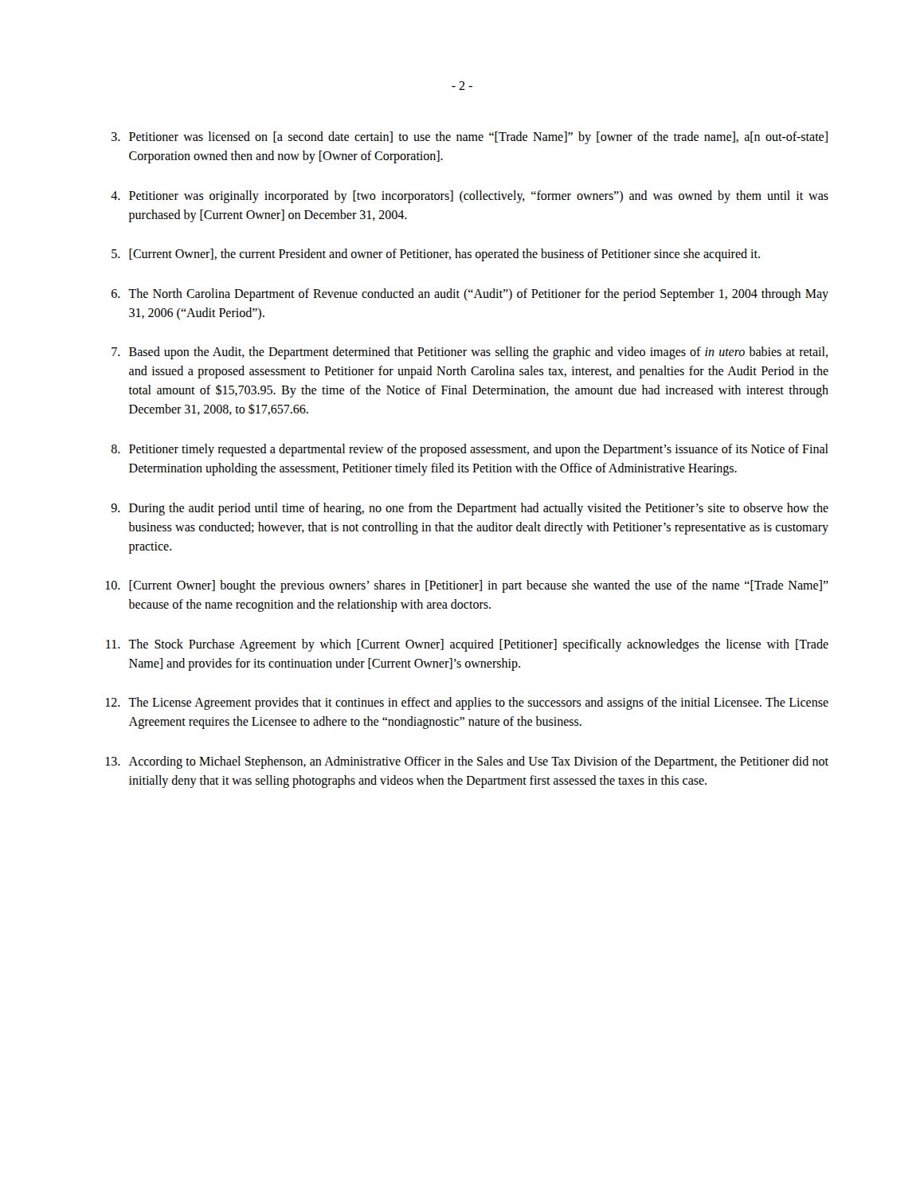- 2 -
Petitioner was licensed on [a second date certain] to use the name “[Trade Name]” by [owner of the trade name], a[n out-of-state] Corporation owned then and now by [Owner of Corporation].
Petitioner was originally incorporated by [two incorporators] (collectively, “former owners”) and was owned by them until it was purchased by [Current Owner] on December 31, 2004.
[Current Owner], the current President and owner of Petitioner, has operated the business of Petitioner since she acquired it.
The North Carolina Department of Revenue conducted an audit (“Audit”) of Petitioner for the period September 1, 2004 through May 31, 2006 (“Audit Period”).
Based upon the Audit, the Department determined that Petitioner was selling the graphic and video images of in utero babies at retail, and issued a proposed assessment to Petitioner for unpaid North Carolina sales tax, interest, and penalties for the Audit Period in the total amount of $15,703.95. By the time of the Notice of Final Determination, the amount due had increased with interest through December 31, 2008, to $17,657.66.
Petitioner timely requested a departmental review of the proposed assessment, and upon the Department’s issuance of its Notice of Final Determination upholding the assessment, Petitioner timely filed its Petition with the Office of Administrative Hearings.
During the audit period until time of hearing, no one from the Department had actually visited the Petitioner’s site to observe how the business was conducted; however, that is not controlling in that the auditor dealt directly with Petitioner’s representative as is customary practice.
[Current Owner] bought the previous owners’ shares in [Petitioner] in part because she wanted the use of the name “[Trade Name]” because of the name recognition and the relationship with area doctors.
The Stock Purchase Agreement by which [Current Owner] acquired [Petitioner] specifically acknowledges the license with [Trade Name] and provides for its continuation under [Current Owner]’s ownership.
The License Agreement provides that it continues in effect and applies to the successors and assigns of the initial Licensee. The License Agreement requires the Licensee to adhere to the “nondiagnostic” nature of the business.
According to Michael Stephenson, an Administrative Officer in the Sales and Use Tax Division of the Department, the Petitioner did not initially deny that it was selling photographs and videos when the Department first assessed the taxes in this case.